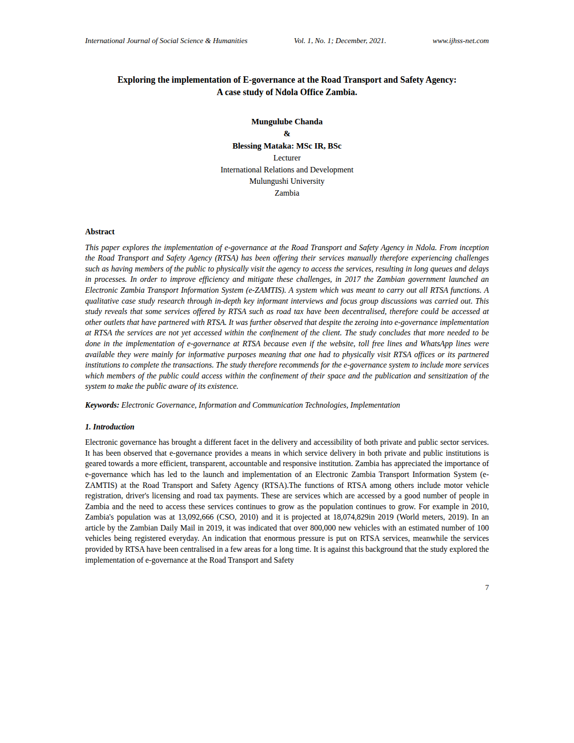International Journal of Social Science & Humanities Vol. 1, No. 1; December, 2021. www.ijhss-net.com
Exploring the implementation of E-governance at the Road Transport and Safety Agency:
A case study of Ndola Office Zambia.
Mungulube Chanda
&
Blessing Mataka: MSc IR, BSc
Lecturer
International Relations and Development
Mulungushi University
Zambia
Abstract
This paper explores the implementation of e-governance at the Road Transport and Safety Agency in Ndola. From inception the Road Transport and Safety Agency (RTSA) has been offering their services manually therefore experiencing challenges such as having members of the public to physically visit the agency to access the services, resulting in long queues and delays in processes. In order to improve efficiency and mitigate these challenges, in 2017 the Zambian government launched an Electronic Zambia Transport Information System (e-ZAMTIS). A system which was meant to carry out all RTSA functions. A qualitative case study research through in-depth key informant interviews and focus group discussions was carried out. This study reveals that some services offered by RTSA such as road tax have been decentralised, therefore could be accessed at other outlets that have partnered with RTSA. It was further observed that despite the zeroing into e-governance implementation at RTSA the services are not yet accessed within the confinement of the client. The study concludes that more needed to be done in the implementation of e-governance at RTSA because even if the website, toll free lines and WhatsApp lines were available they were mainly for informative purposes meaning that one had to physically visit RTSA offices or its partnered institutions to complete the transactions. The study therefore recommends for the e-governance system to include more services which members of the public could access within the confinement of their space and the publication and sensitization of the system to make the public aware of its existence.
Keywords: Electronic Governance, Information and Communication Technologies, Implementation
1. Introduction
Electronic governance has brought a different facet in the delivery and accessibility of both private and public sector services. It has been observed that e-governance provides a means in which service delivery in both private and public institutions is geared towards a more efficient, transparent, accountable and responsive institution. Zambia has appreciated the importance of e-governance which has led to the launch and implementation of an Electronic Zambia Transport Information System (e-ZAMTIS) at the Road Transport and Safety Agency (RTSA).The functions of RTSA among others include motor vehicle registration, driver's licensing and road tax payments. These are services which are accessed by a good number of people in Zambia and the need to access these services continues to grow as the population continues to grow. For example in 2010, Zambia's population was at 13,092,666 (CSO, 2010) and it is projected at 18,074,829in 2019 (World meters, 2019). In an article by the Zambian Daily Mail in 2019, it was indicated that over 800,000 new vehicles with an estimated number of 100 vehicles being registered everyday. An indication that enormous pressure is put on RTSA services, meanwhile the services provided by RTSA have been centralised in a few areas for a long time. It is against this background that the study explored the implementation of e-governance at the Road Transport and Safety
7